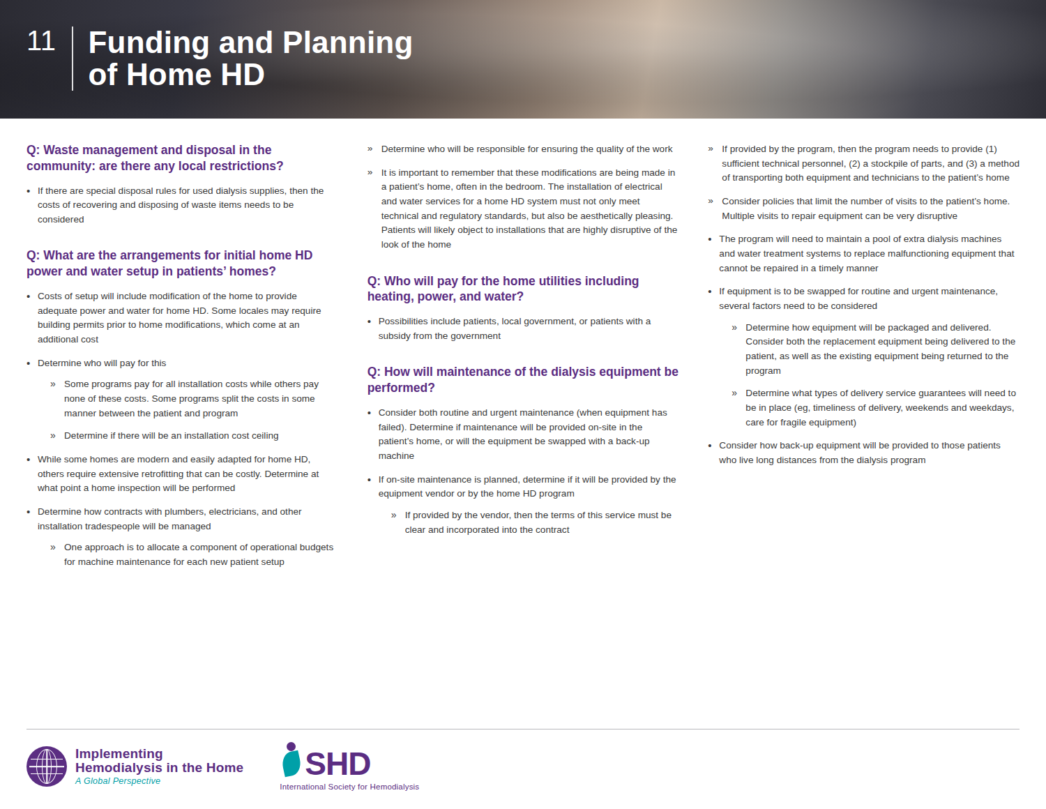11
Funding and Planning
of Home HD
Q: Waste management and disposal in the community: are there any local restrictions?
If there are special disposal rules for used dialysis supplies, then the costs of recovering and disposing of waste items needs to be considered
Q: What are the arrangements for initial home HD power and water setup in patients’ homes?
Costs of setup will include modification of the home to provide adequate power and water for home HD. Some locales may require building permits prior to home modifications, which come at an additional cost
Determine who will pay for this
Some programs pay for all installation costs while others pay none of these costs. Some programs split the costs in some manner between the patient and program
Determine if there will be an installation cost ceiling
While some homes are modern and easily adapted for home HD, others require extensive retrofitting that can be costly. Determine at what point a home inspection will be performed
Determine how contracts with plumbers, electricians, and other installation tradespeople will be managed
One approach is to allocate a component of operational budgets for machine maintenance for each new patient setup
» Determine who will be responsible for ensuring the quality of the work
» It is important to remember that these modifications are being made in a patient’s home, often in the bedroom. The installation of electrical and water services for a home HD system must not only meet technical and regulatory standards, but also be aesthetically pleasing. Patients will likely object to installations that are highly disruptive of the look of the home
Q: Who will pay for the home utilities including heating, power, and water?
Possibilities include patients, local government, or patients with a subsidy from the government
Q: How will maintenance of the dialysis equipment be performed?
Consider both routine and urgent maintenance (when equipment has failed). Determine if maintenance will be provided on-site in the patient’s home, or will the equipment be swapped with a back-up machine
If on-site maintenance is planned, determine if it will be provided by the equipment vendor or by the home HD program
If provided by the vendor, then the terms of this service must be clear and incorporated into the contract
» If provided by the program, then the program needs to provide (1) sufficient technical personnel, (2) a stockpile of parts, and (3) a method of transporting both equipment and technicians to the patient’s home
» Consider policies that limit the number of visits to the patient’s home. Multiple visits to repair equipment can be very disruptive
The program will need to maintain a pool of extra dialysis machines and water treatment systems to replace malfunctioning equipment that cannot be repaired in a timely manner
If equipment is to be swapped for routine and urgent maintenance, several factors need to be considered
Determine how equipment will be packaged and delivered. Consider both the replacement equipment being delivered to the patient, as well as the existing equipment being returned to the program
Determine what types of delivery service guarantees will need to be in place (eg, timeliness of delivery, weekends and weekdays, care for fragile equipment)
Consider how back-up equipment will be provided to those patients who live long distances from the dialysis program
Implementing
Hemodialysis in the Home
A Global Perspective
SHD
International Society for Hemodialysis